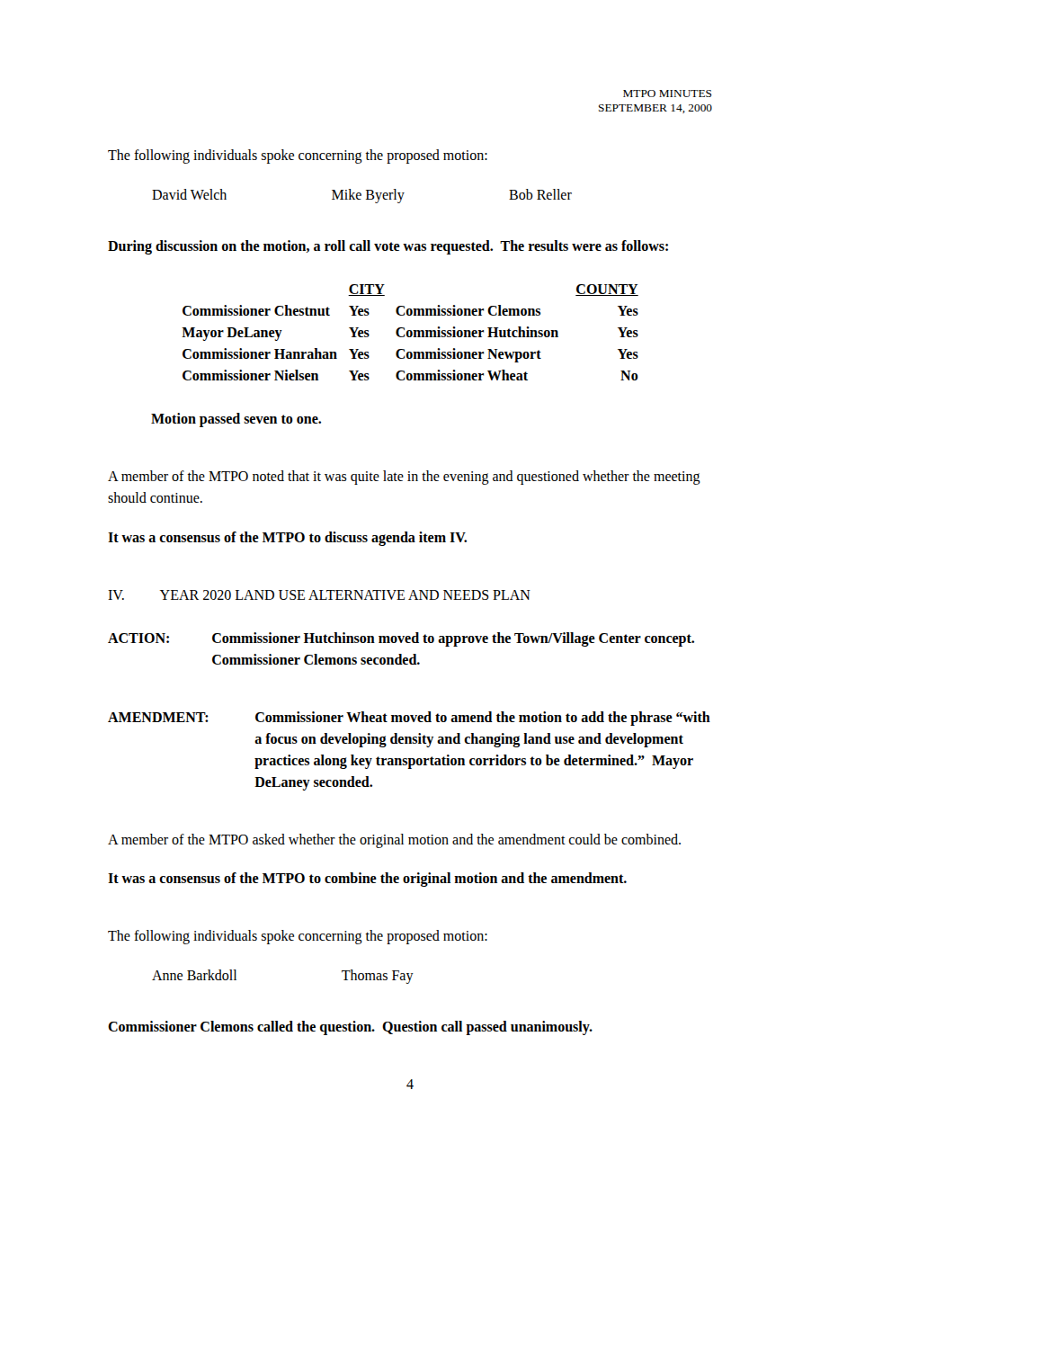MTPO MINUTES
SEPTEMBER 14, 2000
The following individuals spoke concerning the proposed motion:
| David Welch | Mike Byerly | Bob Reller |
During discussion on the motion, a roll call vote was requested. The results were as follows:
| | CITY | COUNTY |
| --- | --- | --- |
| Commissioner Chestnut | Yes | Commissioner Clemons | | Yes |
| Mayor DeLaney | Yes | Commissioner Hutchinson | | Yes |
| Commissioner Hanrahan | Yes | Commissioner Newport | | Yes |
| Commissioner Nielsen | Yes | Commissioner Wheat | | No |
Motion passed seven to one.
A member of the MTPO noted that it was quite late in the evening and questioned whether the meeting should continue.
It was a consensus of the MTPO to discuss agenda item IV.
IV. YEAR 2020 LAND USE ALTERNATIVE AND NEEDS PLAN
ACTION:
Commissioner Hutchinson moved to approve the Town/Village Center concept. Commissioner Clemons seconded.
AMENDMENT:
Commissioner Wheat moved to amend the motion to add the phrase “with a focus on developing density and changing land use and development practices along key transportation corridors to be determined.” Mayor DeLaney seconded.
A member of the MTPO asked whether the original motion and the amendment could be combined.
It was a consensus of the MTPO to combine the original motion and the amendment.
The following individuals spoke concerning the proposed motion:
| Anne Barkdoll | Thomas Fay |
Commissioner Clemons called the question. Question call passed unanimously.
4